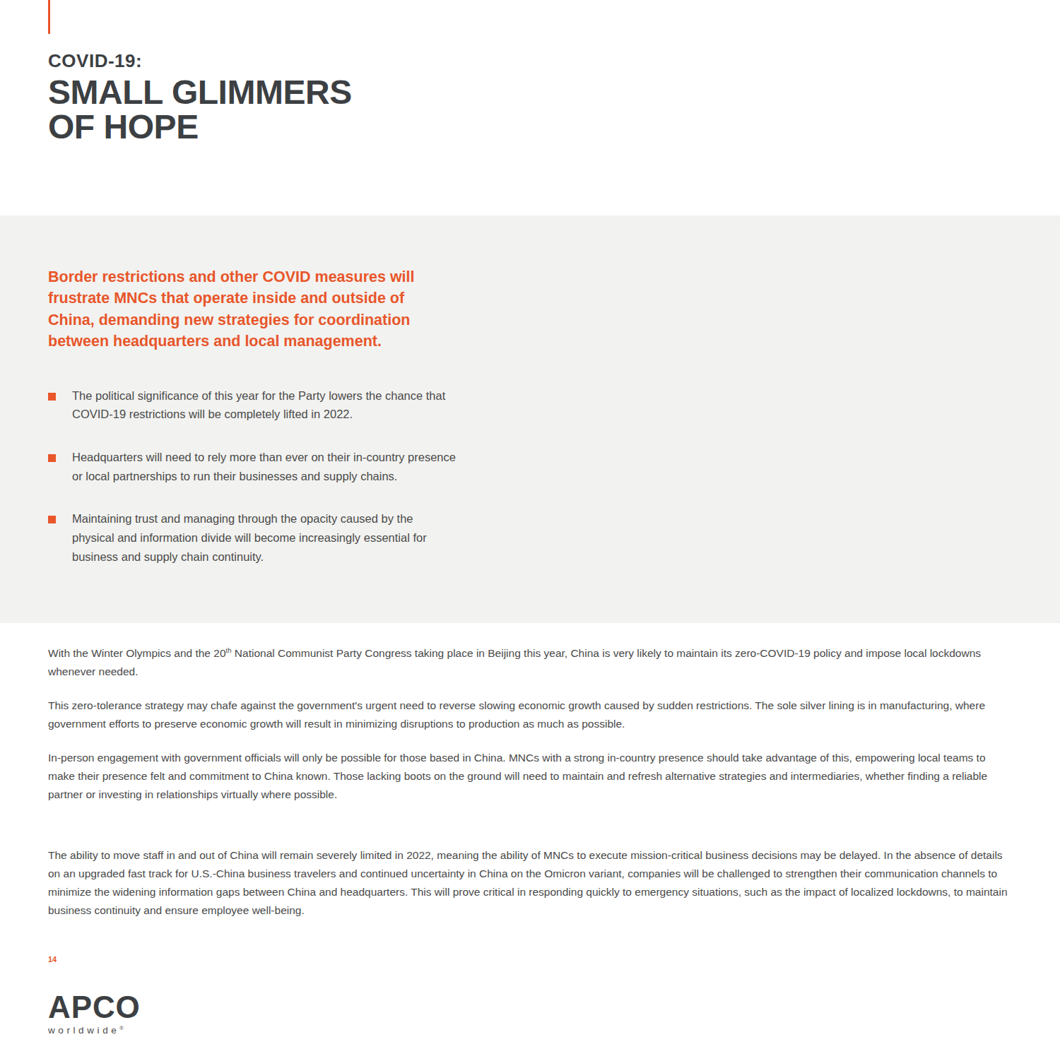China Signposts: A Practical Guide for Multinationals in 2022
COVID-19:
Small Glimmers
of Hope
Border restrictions and other COVID measures will frustrate MNCs that operate inside and outside of China, demanding new strategies for coordination between headquarters and local management.
The political significance of this year for the Party lowers the chance that COVID-19 restrictions will be completely lifted in 2022.
Headquarters will need to rely more than ever on their in-country presence or local partnerships to run their businesses and supply chains.
Maintaining trust and managing through the opacity caused by the physical and information divide will become increasingly essential for business and supply chain continuity.
With the Winter Olympics and the 20th National Communist Party Congress taking place in Beijing this year, China is very likely to maintain its zero-COVID-19 policy and impose local lockdowns whenever needed.
This zero-tolerance strategy may chafe against the government's urgent need to reverse slowing economic growth caused by sudden restrictions. The sole silver lining is in manufacturing, where government efforts to preserve economic growth will result in minimizing disruptions to production as much as possible.
In-person engagement with government officials will only be possible for those based in China. MNCs with a strong in-country presence should take advantage of this, empowering local teams to make their presence felt and commitment to China known. Those lacking boots on the ground will need to maintain and refresh alternative strategies and intermediaries, whether finding a reliable partner or investing in relationships virtually where possible.
The ability to move staff in and out of China will remain severely limited in 2022, meaning the ability of MNCs to execute mission-critical business decisions may be delayed. In the absence of details on an upgraded fast track for U.S.-China business travelers and continued uncertainty in China on the Omicron variant, companies will be challenged to strengthen their communication channels to minimize the widening information gaps between China and headquarters. This will prove critical in responding quickly to emergency situations, such as the impact of localized lockdowns, to maintain business continuity and ensure employee well-being.
14
APCO worldwide®